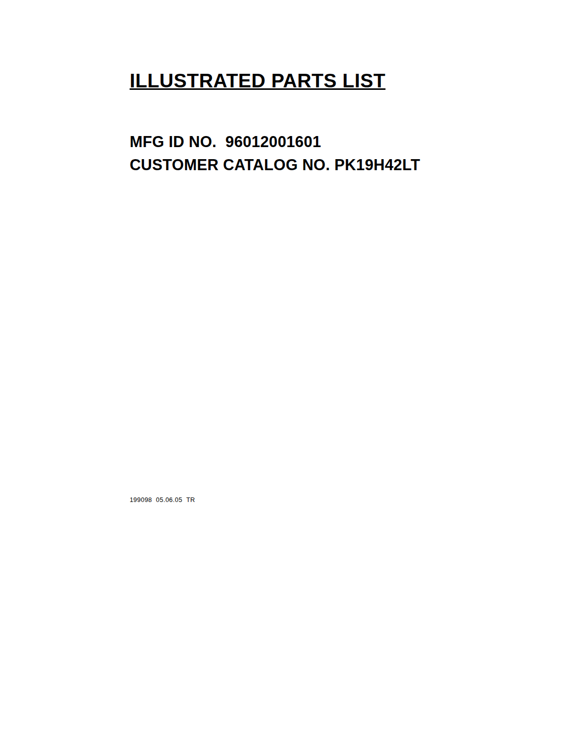ILLUSTRATED PARTS LIST
MFG ID NO. 96012001601
CUSTOMER CATALOG NO. PK19H42LT
199098 05.06.05 TR